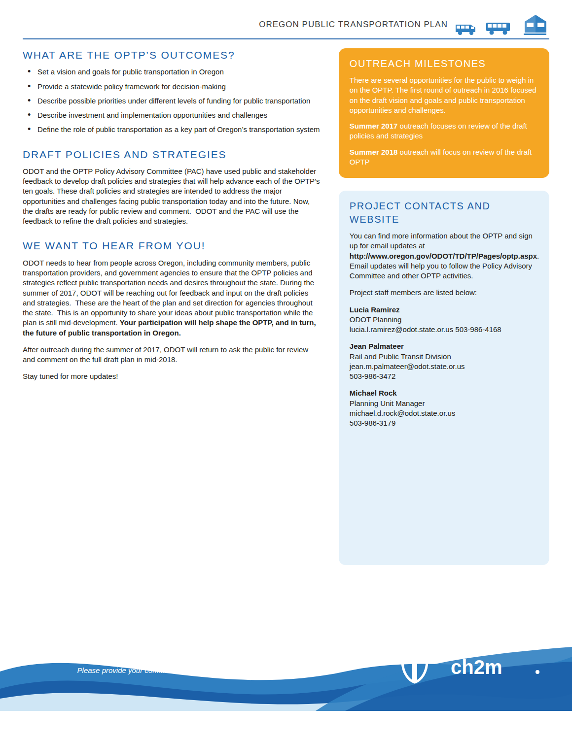Oregon Public Transportation Plan
What are the OPTP’s outcomes?
Set a vision and goals for public transportation in Oregon
Provide a statewide policy framework for decision-making
Describe possible priorities under different levels of funding for public transportation
Describe investment and implementation opportunities and challenges
Define the role of public transportation as a key part of Oregon’s transportation system
Draft policies and strategies
ODOT and the OPTP Policy Advisory Committee (PAC) have used public and stakeholder feedback to develop draft policies and strategies that will help advance each of the OPTP’s ten goals. These draft policies and strategies are intended to address the major opportunities and challenges facing public transportation today and into the future. Now, the drafts are ready for public review and comment. ODOT and the PAC will use the feedback to refine the draft policies and strategies.
We want to hear from you!
ODOT needs to hear from people across Oregon, including community members, public transportation providers, and government agencies to ensure that the OPTP policies and strategies reflect public transportation needs and desires throughout the state. During the summer of 2017, ODOT will be reaching out for feedback and input on the draft policies and strategies. These are the heart of the plan and set direction for agencies throughout the state. This is an opportunity to share your ideas about public transportation while the plan is still mid-development. Your participation will help shape the OPTP, and in turn, the future of public transportation in Oregon.
After outreach during the summer of 2017, ODOT will return to ask the public for review and comment on the full draft plan in mid-2018.
Stay tuned for more updates!
Outreach milestones
There are several opportunities for the public to weigh in on the OPTP. The first round of outreach in 2016 focused on the draft vision and goals and public transportation opportunities and challenges.
Summer 2017 outreach focuses on review of the draft policies and strategies
Summer 2018 outreach will focus on review of the draft OPTP
Project contacts and website
You can find more information about the OPTP and sign up for email updates at http://www.oregon.gov/ODOT/TD/TP/Pages/optp.aspx. Email updates will help you to follow the Policy Advisory Committee and other OPTP activities.
Project staff members are listed below:
Lucia Ramirez ODOT Planning lucia.l.ramirez@odot.state.or.us 503-986-4168
Jean Palmateer Rail and Public Transit Division jean.m.palmateer@odot.state.or.us 503-986-3472
Michael Rock Planning Unit Manager michael.d.rock@odot.state.or.us 503-986-3179
Provide your input through the online open
house at optpfeedback.org
Please provide your comments by August 31, 2017
ch2m